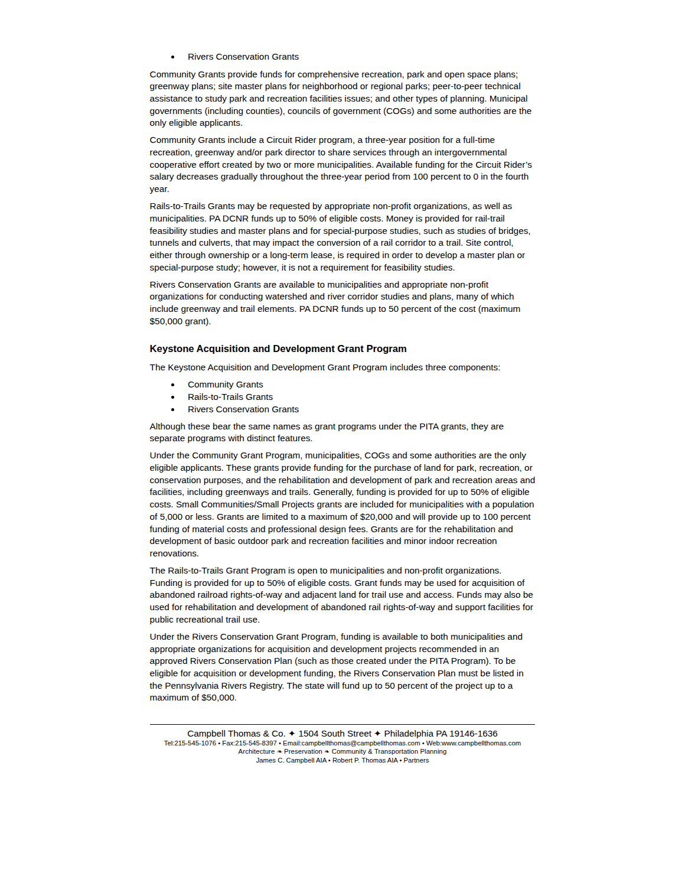Rivers Conservation Grants
Community Grants provide funds for comprehensive recreation, park and open space plans; greenway plans; site master plans for neighborhood or regional parks; peer-to-peer technical assistance to study park and recreation facilities issues; and other types of planning. Municipal governments (including counties), councils of government (COGs) and some authorities are the only eligible applicants.
Community Grants include a Circuit Rider program, a three-year position for a full-time recreation, greenway and/or park director to share services through an intergovernmental cooperative effort created by two or more municipalities. Available funding for the Circuit Rider’s salary decreases gradually throughout the three-year period from 100 percent to 0 in the fourth year.
Rails-to-Trails Grants may be requested by appropriate non-profit organizations, as well as municipalities. PA DCNR funds up to 50% of eligible costs. Money is provided for rail-trail feasibility studies and master plans and for special-purpose studies, such as studies of bridges, tunnels and culverts, that may impact the conversion of a rail corridor to a trail. Site control, either through ownership or a long-term lease, is required in order to develop a master plan or special-purpose study; however, it is not a requirement for feasibility studies.
Rivers Conservation Grants are available to municipalities and appropriate non-profit organizations for conducting watershed and river corridor studies and plans, many of which include greenway and trail elements. PA DCNR funds up to 50 percent of the cost (maximum $50,000 grant).
Keystone Acquisition and Development Grant Program
The Keystone Acquisition and Development Grant Program includes three components:
Community Grants
Rails-to-Trails Grants
Rivers Conservation Grants
Although these bear the same names as grant programs under the PITA grants, they are separate programs with distinct features.
Under the Community Grant Program, municipalities, COGs and some authorities are the only eligible applicants. These grants provide funding for the purchase of land for park, recreation, or conservation purposes, and the rehabilitation and development of park and recreation areas and facilities, including greenways and trails. Generally, funding is provided for up to 50% of eligible costs. Small Communities/Small Projects grants are included for municipalities with a population of 5,000 or less. Grants are limited to a maximum of $20,000 and will provide up to 100 percent funding of material costs and professional design fees. Grants are for the rehabilitation and development of basic outdoor park and recreation facilities and minor indoor recreation renovations.
The Rails-to-Trails Grant Program is open to municipalities and non-profit organizations. Funding is provided for up to 50% of eligible costs. Grant funds may be used for acquisition of abandoned railroad rights-of-way and adjacent land for trail use and access. Funds may also be used for rehabilitation and development of abandoned rail rights-of-way and support facilities for public recreational trail use.
Under the Rivers Conservation Grant Program, funding is available to both municipalities and appropriate organizations for acquisition and development projects recommended in an approved Rivers Conservation Plan (such as those created under the PITA Program). To be eligible for acquisition or development funding, the Rivers Conservation Plan must be listed in the Pennsylvania Rivers Registry. The state will fund up to 50 percent of the project up to a maximum of $50,000.
Campbell Thomas & Co. ✦ 1504 South Street ✦ Philadelphia PA 19146-1636
Tel:215-545-1076 • Fax:215-545-8397 • Email:campbellthomas@campbellthomas.com • Web:www.campbellthomas.com
Architecture ❧ Preservation ❧ Community & Transportation Planning
James C. Campbell AIA • Robert P. Thomas AIA • Partners